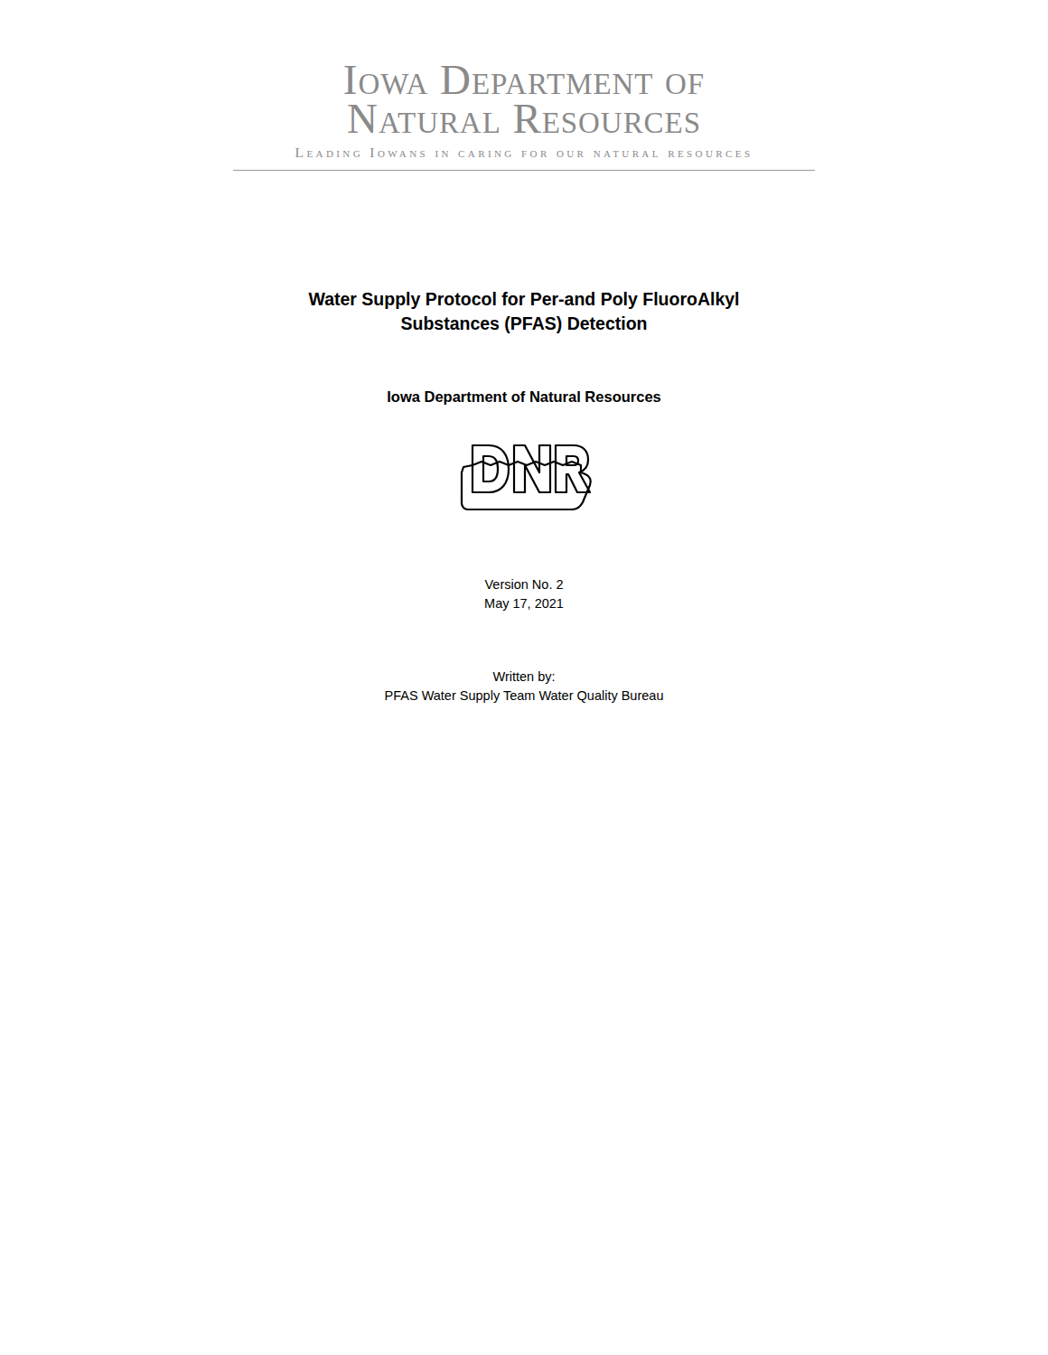Iowa Department of
Natural Resources
Leading Iowans in caring for our natural resources
Water Supply Protocol for Per-and Poly FluoroAlkyl
Substances (PFAS) Detection
Iowa Department of Natural Resources
Version No. 2
May 17, 2021
Written by:
PFAS Water Supply Team Water Quality Bureau